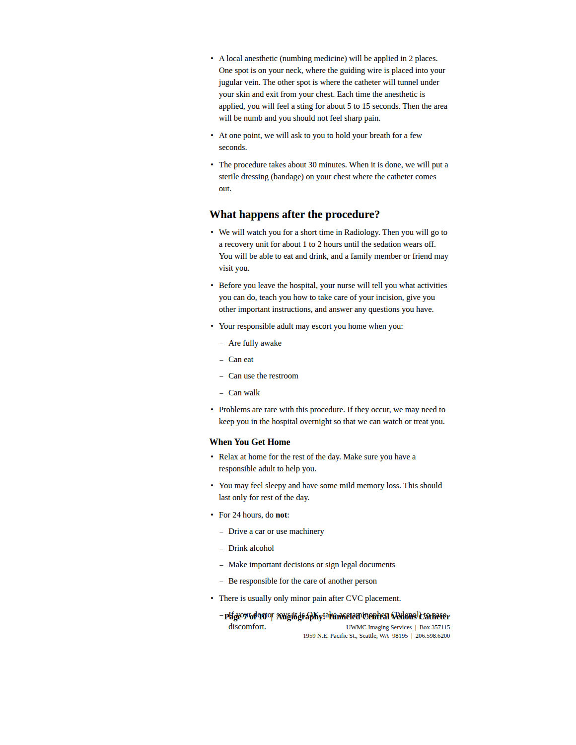A local anesthetic (numbing medicine) will be applied in 2 places. One spot is on your neck, where the guiding wire is placed into your jugular vein. The other spot is where the catheter will tunnel under your skin and exit from your chest. Each time the anesthetic is applied, you will feel a sting for about 5 to 15 seconds. Then the area will be numb and you should not feel sharp pain.
At one point, we will ask to you to hold your breath for a few seconds.
The procedure takes about 30 minutes. When it is done, we will put a sterile dressing (bandage) on your chest where the catheter comes out.
What happens after the procedure?
We will watch you for a short time in Radiology. Then you will go to a recovery unit for about 1 to 2 hours until the sedation wears off. You will be able to eat and drink, and a family member or friend may visit you.
Before you leave the hospital, your nurse will tell you what activities you can do, teach you how to take care of your incision, give you other important instructions, and answer any questions you have.
Your responsible adult may escort you home when you:
Are fully awake
Can eat
Can use the restroom
Can walk
Problems are rare with this procedure. If they occur, we may need to keep you in the hospital overnight so that we can watch or treat you.
When You Get Home
Relax at home for the rest of the day. Make sure you have a responsible adult to help you.
You may feel sleepy and have some mild memory loss. This should last only for rest of the day.
For 24 hours, do not:
Drive a car or use machinery
Drink alcohol
Make important decisions or sign legal documents
Be responsible for the care of another person
There is usually only minor pain after CVC placement.
If your doctor says it is OK, take acetaminophen (Tylenol) to ease discomfort.
Page 7 of 10 | Angiography: Tunneled Central Venous Catheter
UWMC Imaging Services | Box 357115
1959 N.E. Pacific St., Seattle, WA 98195 | 206.598.6200